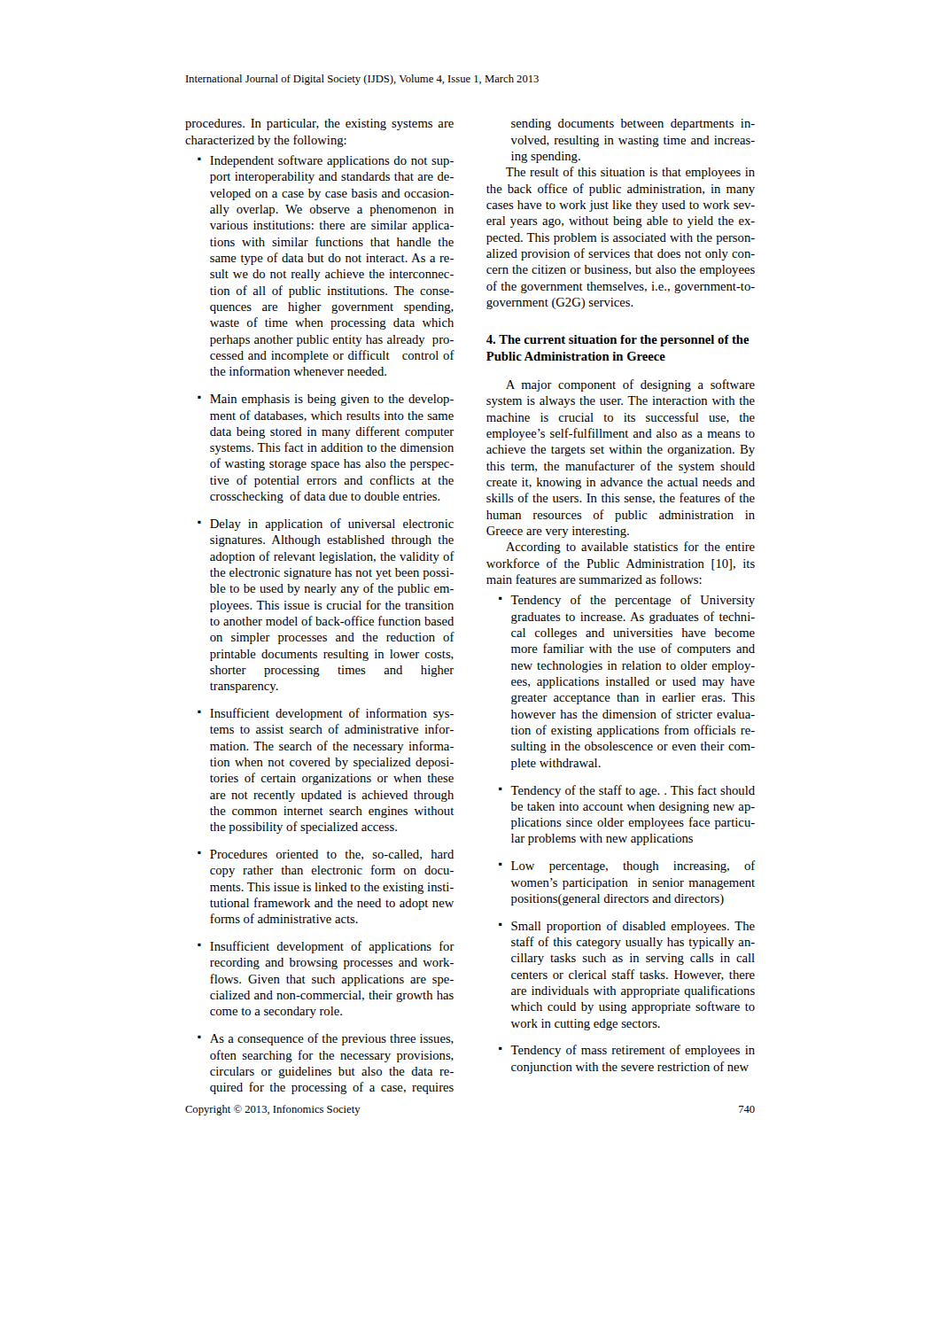International Journal of Digital Society (IJDS), Volume 4, Issue 1, March 2013
procedures. In particular, the existing systems are characterized by the following:
Independent software applications do not support interoperability and standards that are developed on a case by case basis and occasionally overlap. We observe a phenomenon in various institutions: there are similar applications with similar functions that handle the same type of data but do not interact. As a result we do not really achieve the interconnection of all of public institutions. The consequences are higher government spending, waste of time when processing data which perhaps another public entity has already processed and incomplete or difficult control of the information whenever needed.
Main emphasis is being given to the development of databases, which results into the same data being stored in many different computer systems. This fact in addition to the dimension of wasting storage space has also the perspective of potential errors and conflicts at the crosschecking of data due to double entries.
Delay in application of universal electronic signatures. Although established through the adoption of relevant legislation, the validity of the electronic signature has not yet been possible to be used by nearly any of the public employees. This issue is crucial for the transition to another model of back-office function based on simpler processes and the reduction of printable documents resulting in lower costs, shorter processing times and higher transparency.
Insufficient development of information systems to assist search of administrative information. The search of the necessary information when not covered by specialized depositories of certain organizations or when these are not recently updated is achieved through the common internet search engines without the possibility of specialized access.
Procedures oriented to the, so-called, hard copy rather than electronic form on documents. This issue is linked to the existing institutional framework and the need to adopt new forms of administrative acts.
Insufficient development of applications for recording and browsing processes and workflows. Given that such applications are specialized and non-commercial, their growth has come to a secondary role.
As a consequence of the previous three issues, often searching for the necessary provisions, circulars or guidelines but also the data required for the processing of a case, requires sending documents between departments involved, resulting in wasting time and increasing spending.
The result of this situation is that employees in the back office of public administration, in many cases have to work just like they used to work several years ago, without being able to yield the expected. This problem is associated with the personalized provision of services that does not only concern the citizen or business, but also the employees of the government themselves, i.e., government-to-government (G2G) services.
4. The current situation for the personnel of the Public Administration in Greece
A major component of designing a software system is always the user. The interaction with the machine is crucial to its successful use, the employee’s self-fulfillment and also as a means to achieve the targets set within the organization. By this term, the manufacturer of the system should create it, knowing in advance the actual needs and skills of the users. In this sense, the features of the human resources of public administration in Greece are very interesting.
According to available statistics for the entire workforce of the Public Administration [10], its main features are summarized as follows:
Tendency of the percentage of University graduates to increase. As graduates of technical colleges and universities have become more familiar with the use of computers and new technologies in relation to older employees, applications installed or used may have greater acceptance than in earlier eras. This however has the dimension of stricter evaluation of existing applications from officials resulting in the obsolescence or even their complete withdrawal.
Tendency of the staff to age. . This fact should be taken into account when designing new applications since older employees face particular problems with new applications
Low percentage, though increasing, of women’s participation in senior management positions(general directors and directors)
Small proportion of disabled employees. The staff of this category usually has typically ancillary tasks such as in serving calls in call centers or clerical staff tasks. However, there are individuals with appropriate qualifications which could by using appropriate software to work in cutting edge sectors.
Tendency of mass retirement of employees in conjunction with the severe restriction of new
Copyright © 2013, Infonomics Society 740